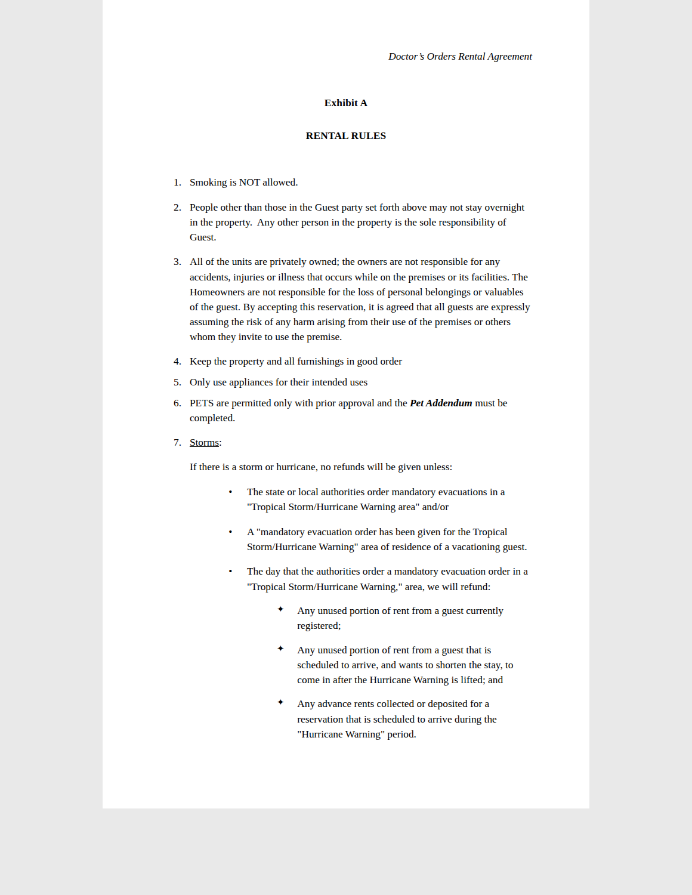Doctor’s Orders Rental Agreement
Exhibit A
RENTAL RULES
Smoking is NOT allowed.
People other than those in the Guest party set forth above may not stay overnight in the property. Any other person in the property is the sole responsibility of Guest.
All of the units are privately owned; the owners are not responsible for any accidents, injuries or illness that occurs while on the premises or its facilities. The Homeowners are not responsible for the loss of personal belongings or valuables of the guest. By accepting this reservation, it is agreed that all guests are expressly assuming the risk of any harm arising from their use of the premises or others whom they invite to use the premise.
Keep the property and all furnishings in good order
Only use appliances for their intended uses
PETS are permitted only with prior approval and the Pet Addendum must be completed.
Storms:
If there is a storm or hurricane, no refunds will be given unless:
The state or local authorities order mandatory evacuations in a "Tropical Storm/Hurricane Warning area" and/or
A "mandatory evacuation order has been given for the Tropical Storm/Hurricane Warning" area of residence of a vacationing guest.
The day that the authorities order a mandatory evacuation order in a "Tropical Storm/Hurricane Warning," area, we will refund:
Any unused portion of rent from a guest currently registered;
Any unused portion of rent from a guest that is scheduled to arrive, and wants to shorten the stay, to come in after the Hurricane Warning is lifted; and
Any advance rents collected or deposited for a reservation that is scheduled to arrive during the "Hurricane Warning" period.